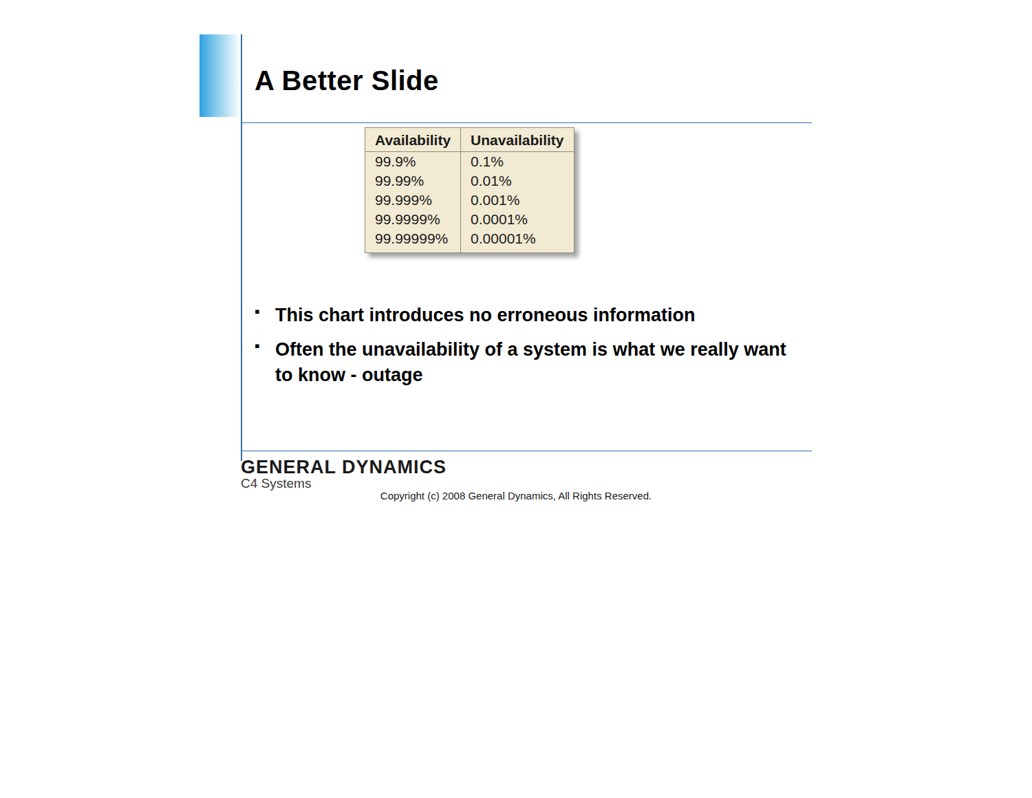A Better Slide
| Availability | Unavailability |
| --- | --- |
| 99.9% | 0.1% |
| 99.99% | 0.01% |
| 99.999% | 0.001% |
| 99.9999% | 0.0001% |
| 99.99999% | 0.00001% |
This chart introduces no erroneous information
Often the unavailability of a system is what we really want to know - outage
GENERAL DYNAMICS
C4 Systems
Copyright (c) 2008 General Dynamics, All Rights Reserved.